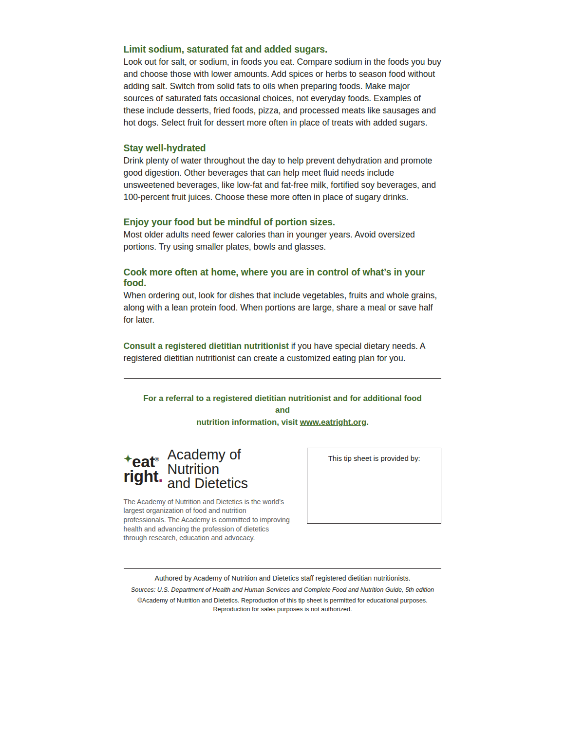Limit sodium, saturated fat and added sugars.
Look out for salt, or sodium, in foods you eat. Compare sodium in the foods you buy and choose those with lower amounts. Add spices or herbs to season food without adding salt. Switch from solid fats to oils when preparing foods. Make major sources of saturated fats occasional choices, not everyday foods. Examples of these include desserts, fried foods, pizza, and processed meats like sausages and hot dogs. Select fruit for dessert more often in place of treats with added sugars.
Stay well-hydrated
Drink plenty of water throughout the day to help prevent dehydration and promote good digestion. Other beverages that can help meet fluid needs include unsweetened beverages, like low-fat and fat-free milk, fortified soy beverages, and 100-percent fruit juices. Choose these more often in place of sugary drinks.
Enjoy your food but be mindful of portion sizes.
Most older adults need fewer calories than in younger years. Avoid oversized portions. Try using smaller plates, bowls and glasses.
Cook more often at home, where you are in control of what’s in your food.
When ordering out, look for dishes that include vegetables, fruits and whole grains, along with a lean protein food. When portions are large, share a meal or save half for later.
Consult a registered dietitian nutritionist if you have special dietary needs. A registered dietitian nutritionist can create a customized eating plan for you.
For a referral to a registered dietitian nutritionist and for additional food and
nutrition information, visit www.eatright.org.
✦eat®
right.
Academy of Nutrition
and Dietetics
The Academy of Nutrition and Dietetics is the world’s largest organization of food and nutrition professionals. The Academy is committed to improving health and advancing the profession of dietetics through research, education and advocacy.
This tip sheet is provided by:
Authored by Academy of Nutrition and Dietetics staff registered dietitian nutritionists.
Sources: U.S. Department of Health and Human Services and Complete Food and Nutrition Guide, 5th edition
©Academy of Nutrition and Dietetics. Reproduction of this tip sheet is permitted for educational purposes. Reproduction for sales purposes is not authorized.